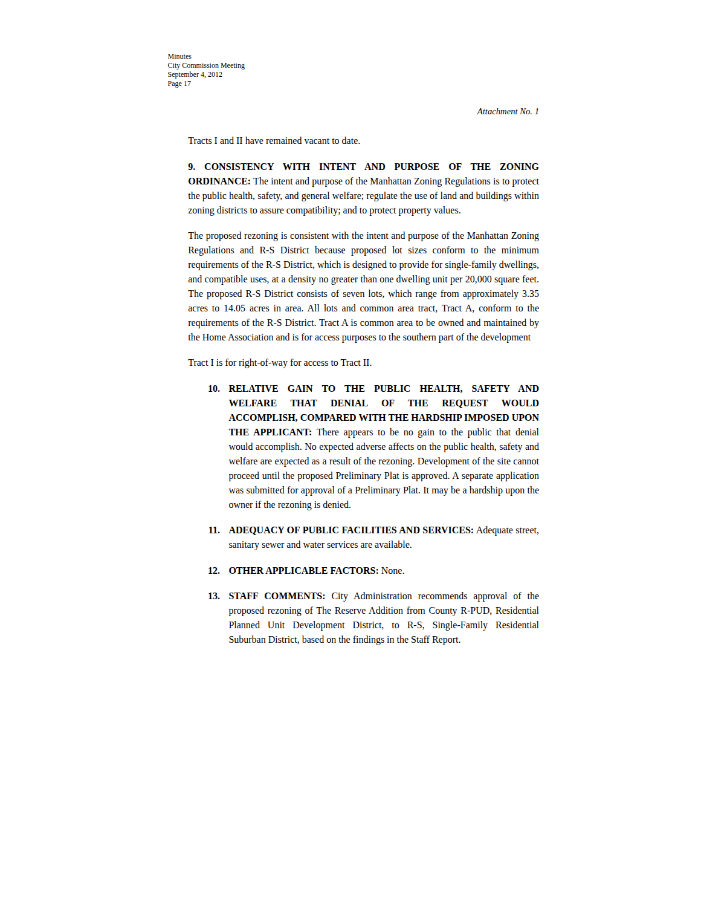Minutes
City Commission Meeting
September 4, 2012
Page 17
Attachment No. 1
Tracts I and II have remained vacant to date.
9. CONSISTENCY WITH INTENT AND PURPOSE OF THE ZONING ORDINANCE: The intent and purpose of the Manhattan Zoning Regulations is to protect the public health, safety, and general welfare; regulate the use of land and buildings within zoning districts to assure compatibility; and to protect property values.
The proposed rezoning is consistent with the intent and purpose of the Manhattan Zoning Regulations and R-S District because proposed lot sizes conform to the minimum requirements of the R-S District, which is designed to provide for single-family dwellings, and compatible uses, at a density no greater than one dwelling unit per 20,000 square feet. The proposed R-S District consists of seven lots, which range from approximately 3.35 acres to 14.05 acres in area. All lots and common area tract, Tract A, conform to the requirements of the R-S District. Tract A is common area to be owned and maintained by the Home Association and is for access purposes to the southern part of the development
Tract I is for right-of-way for access to Tract II.
10. RELATIVE GAIN TO THE PUBLIC HEALTH, SAFETY AND WELFARE THAT DENIAL OF THE REQUEST WOULD ACCOMPLISH, COMPARED WITH THE HARDSHIP IMPOSED UPON THE APPLICANT: There appears to be no gain to the public that denial would accomplish. No expected adverse affects on the public health, safety and welfare are expected as a result of the rezoning. Development of the site cannot proceed until the proposed Preliminary Plat is approved. A separate application was submitted for approval of a Preliminary Plat. It may be a hardship upon the owner if the rezoning is denied.
11. ADEQUACY OF PUBLIC FACILITIES AND SERVICES: Adequate street, sanitary sewer and water services are available.
12. OTHER APPLICABLE FACTORS: None.
13. STAFF COMMENTS: City Administration recommends approval of the proposed rezoning of The Reserve Addition from County R-PUD, Residential Planned Unit Development District, to R-S, Single-Family Residential Suburban District, based on the findings in the Staff Report.